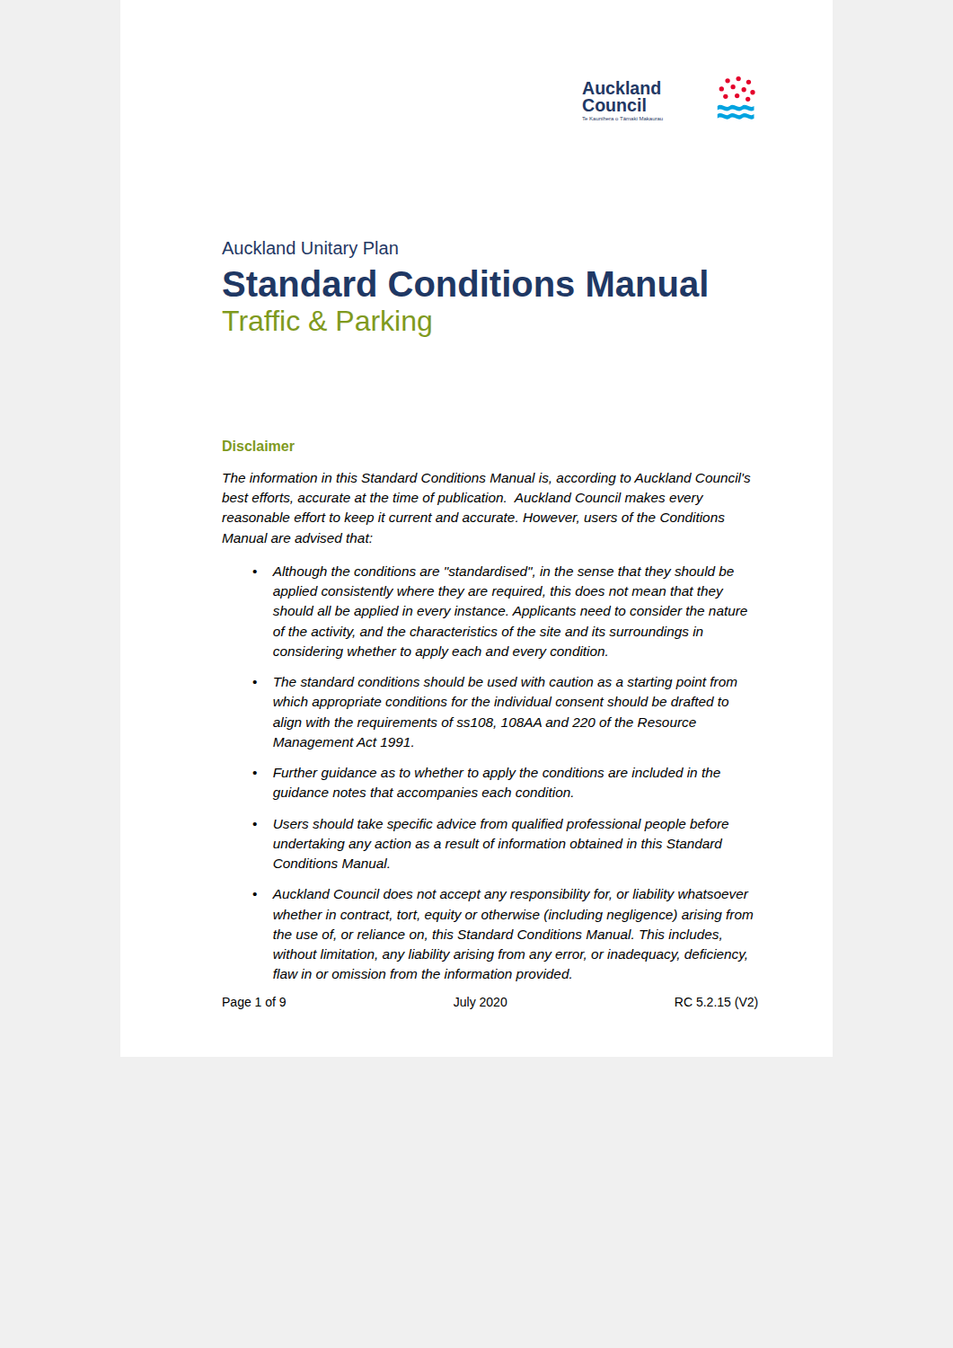Auckland Unitary Plan
Standard Conditions Manual
Traffic & Parking
Disclaimer
The information in this Standard Conditions Manual is, according to Auckland Council's best efforts, accurate at the time of publication. Auckland Council makes every reasonable effort to keep it current and accurate. However, users of the Conditions Manual are advised that:
Although the conditions are "standardised", in the sense that they should be applied consistently where they are required, this does not mean that they should all be applied in every instance. Applicants need to consider the nature of the activity, and the characteristics of the site and its surroundings in considering whether to apply each and every condition.
The standard conditions should be used with caution as a starting point from which appropriate conditions for the individual consent should be drafted to align with the requirements of ss108, 108AA and 220 of the Resource Management Act 1991.
Further guidance as to whether to apply the conditions are included in the guidance notes that accompanies each condition.
Users should take specific advice from qualified professional people before undertaking any action as a result of information obtained in this Standard Conditions Manual.
Auckland Council does not accept any responsibility for, or liability whatsoever whether in contract, tort, equity or otherwise (including negligence) arising from the use of, or reliance on, this Standard Conditions Manual. This includes, without limitation, any liability arising from any error, or inadequacy, deficiency, flaw in or omission from the information provided.
Page 1 of 9
July 2020
RC 5.2.15 (V2)